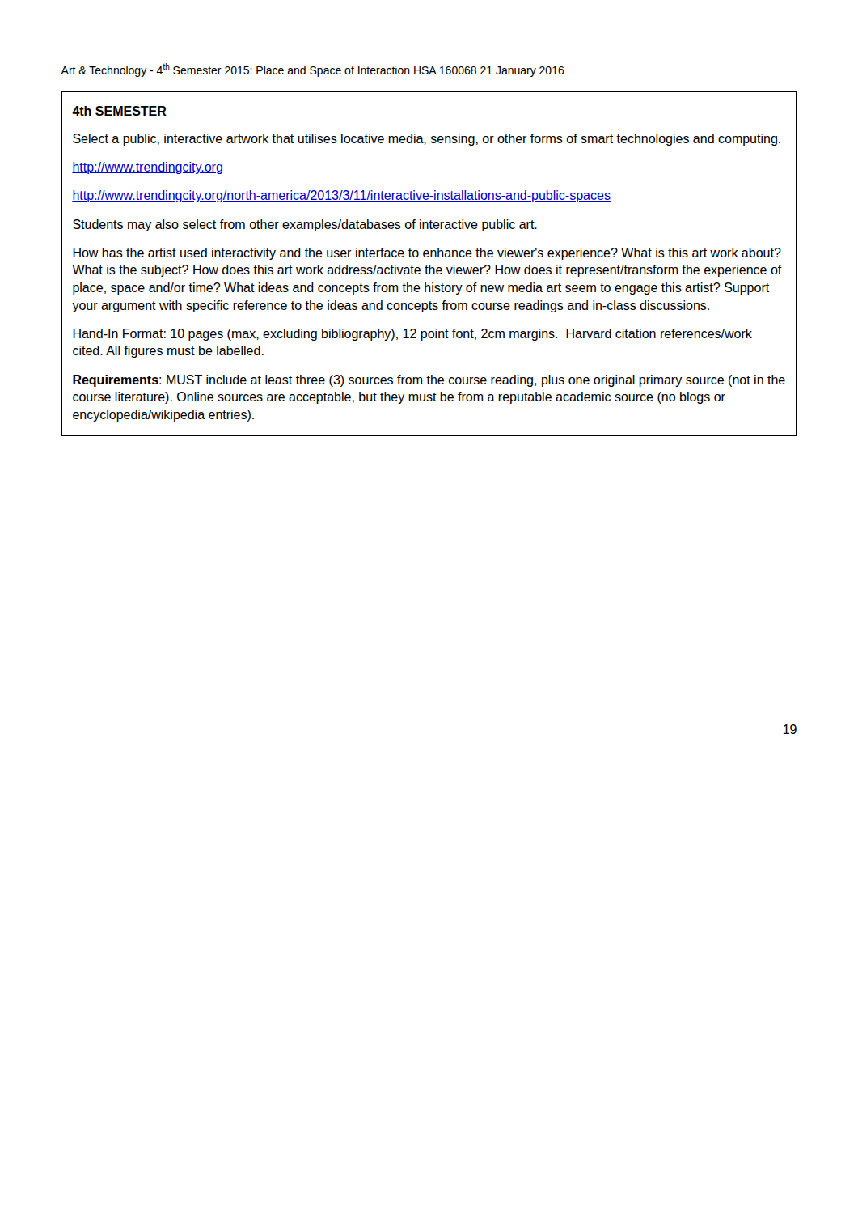Art & Technology - 4th Semester 2015: Place and Space of Interaction HSA 160068 21 January 2016
4th SEMESTER
Select a public, interactive artwork that utilises locative media, sensing, or other forms of smart technologies and computing.
http://www.trendingcity.org
http://www.trendingcity.org/north-america/2013/3/11/interactive-installations-and-public-spaces
Students may also select from other examples/databases of interactive public art.
How has the artist used interactivity and the user interface to enhance the viewer's experience? What is this art work about? What is the subject? How does this art work address/activate the viewer? How does it represent/transform the experience of place, space and/or time? What ideas and concepts from the history of new media art seem to engage this artist? Support your argument with specific reference to the ideas and concepts from course readings and in-class discussions.
Hand-In Format: 10 pages (max, excluding bibliography), 12 point font, 2cm margins. Harvard citation references/work cited. All figures must be labelled.
Requirements: MUST include at least three (3) sources from the course reading, plus one original primary source (not in the course literature). Online sources are acceptable, but they must be from a reputable academic source (no blogs or encyclopedia/wikipedia entries).
19